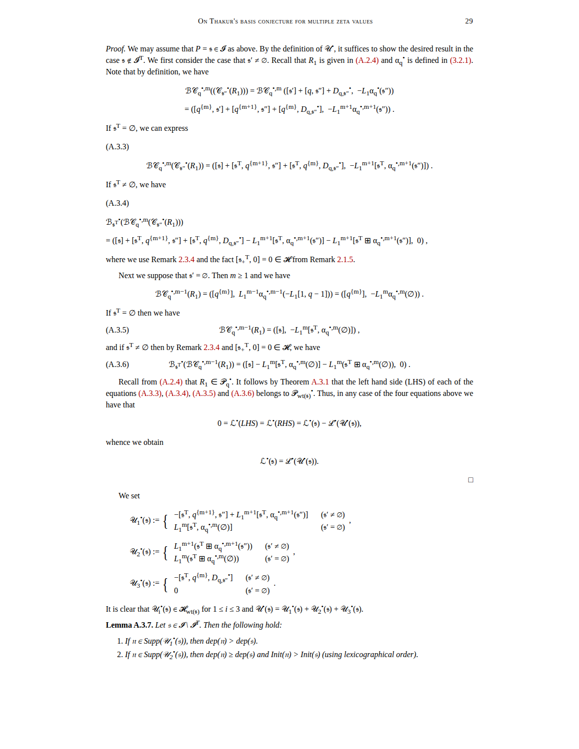On Thakur's basis conjecture for multiple zeta values 29
Proof. We may assume that P = 𝔰 ∈ 𝓘 as above. By the definition of 𝒰•, it suffices to show the desired result in the case 𝔰 ∉ 𝓘T. We first consider the case that 𝔰′ ≠ ∅. Recall that R1 is given in (A.2.4) and αq• is defined in (3.2.1). Note that by definition, we have
ℬ𝒞q•,m((𝒞𝔰″•(R1))) = ℬ𝒞q•,m ([𝔰′] + [q, 𝔰″] + Dq,𝔰″•, −L1αq•(𝔰″))
= ([q{m}, 𝔰′] + [q{m+1}, 𝔰″] + [q{m}, Dq,𝔰″•], −L1m+1αq•,m+1(𝔰″)) .
If 𝔰T = ∅, we can express
(A.3.3)
ℬ𝒞q•,m(𝒞𝔰″•(R1)) = ([𝔰] + [𝔰T, q{m+1}, 𝔰″] + [𝔰T, q{m}, Dq,𝔰″•], −L1m+1[𝔰T, αq•,m+1(𝔰″)]) .
If 𝔰T ≠ ∅, we have
(A.3.4)
ℬ𝔰T•(ℬ𝒞q•,m(𝒞𝔰″•(R1)))
= ([𝔰] + [𝔰T, q{m+1}, 𝔰″] + [𝔰T, q{m}, Dq,𝔰″•] − L1m+1[𝔰T, αq•,m+1(𝔰″)] − L1m+1[𝔰T ⊞ αq•,m+1(𝔰″)], 0) ,
where we use Remark 2.3.4 and the fact [𝔰+T, 0] = 0 ∈ 𝓗 from Remark 2.1.5.
Next we suppose that 𝔰′ = ∅. Then m ≥ 1 and we have
ℬ𝒞q•,m−1(R1) = ([q{m}], L1m−1αq•,m−1(−L1[1, q − 1])) = ([q{m}], −L1mαq•,m(∅)) .
If 𝔰T = ∅ then we have
(A.3.5) ℬ𝒞q•,m−1(R1) = ([𝔰], −L1m[𝔰T, αq•,m(∅)]) , (A.3.5)
and if 𝔰T ≠ ∅ then by Remark 2.3.4 and [𝔰+T, 0] = 0 ∈ 𝓗, we have
(A.3.6) ℬ𝔰T•(ℬ𝒞q•,m−1(R1)) = ([𝔰] − L1m[𝔰T, αq•,m(∅)] − L1m(𝔰T ⊞ αq•,m(∅)), 0) . (A.3.6)
Recall from (A.2.4) that R1 ∈ 𝒫q•. It follows by Theorem A.3.1 that the left hand side (LHS) of each of the equations (A.3.3), (A.3.4), (A.3.5) and (A.3.6) belongs to 𝒫wt(𝔰)•. Thus, in any case of the four equations above we have that
0 = ℒ•(LHS) = ℒ•(RHS) = ℒ•(𝔰) − ℒ•(𝒰•(𝔰)),
whence we obtain
ℒ•(𝔰) = ℒ•(𝒰•(𝔰)).
□
We set
𝒰1•(𝔰) := { −[𝔰T, q{m+1}, 𝔰″] + L1m+1[𝔰T, αq•,m+1(𝔰″)](𝔰′ ≠ ∅) L1m[𝔰T, αq•,m(∅)](𝔰′ = ∅) ,
𝒰2•(𝔰) := { L1m+1(𝔰T ⊞ αq•,m+1(𝔰″))(𝔰′ ≠ ∅) L1m(𝔰T ⊞ αq•,m(∅))(𝔰′ = ∅) ,
𝒰3•(𝔰) := { −[𝔰T, q{m}, Dq,𝔰″•](𝔰′ ≠ ∅) 0(𝔰′ = ∅) .
It is clear that 𝒰i•(𝔰) ∈ 𝓗wt(𝔰) for 1 ≤ i ≤ 3 and 𝒰•(𝔰) = 𝒰1•(𝔰) + 𝒰2•(𝔰) + 𝒰3•(𝔰).
Lemma A.3.7. Let 𝔰 ∈ 𝓘 \ 𝓘T. Then the following hold:
If 𝔫 ∈ Supp(𝒰1•(𝔰)), then dep(𝔫) > dep(𝔰).
If 𝔫 ∈ Supp(𝒰2•(𝔰)), then dep(𝔫) ≥ dep(𝔰) and Init(𝔫) > Init(𝔰) (using lexicographical order).